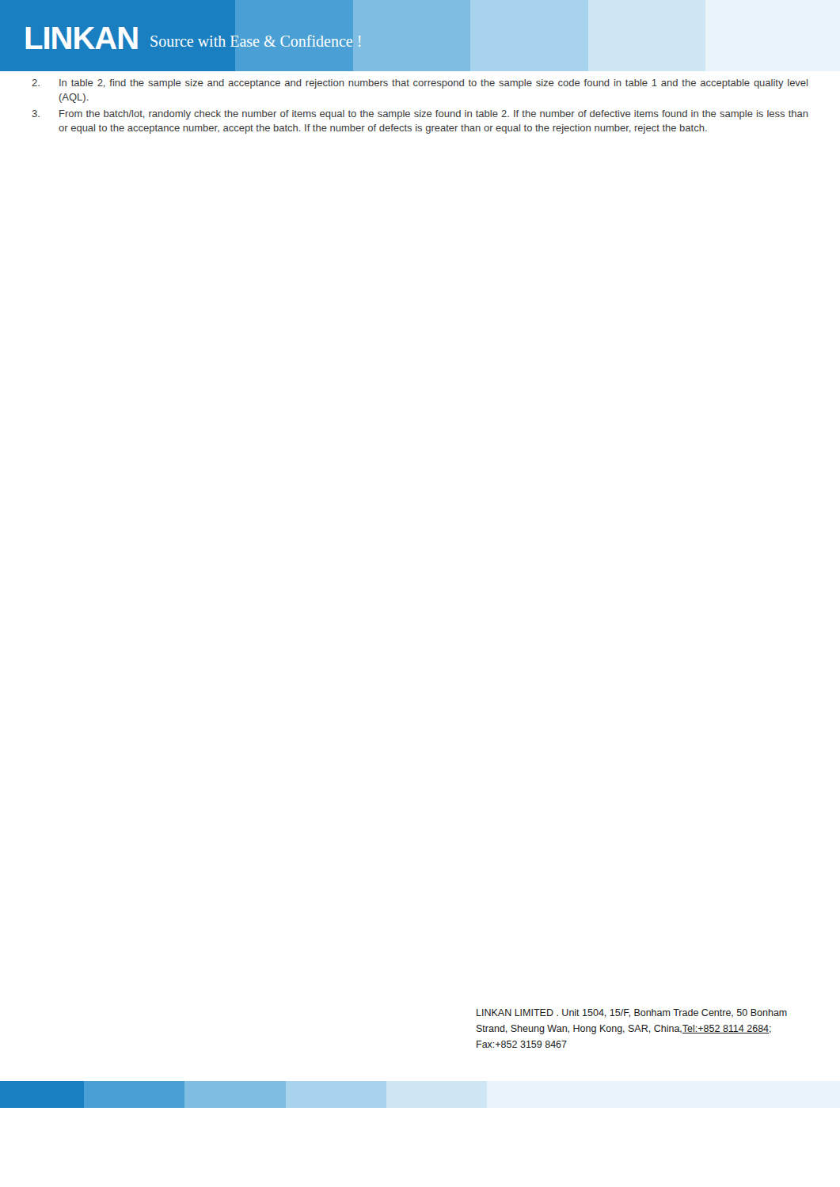LINKAN Source with Ease & Confidence !
In table 2, find the sample size and acceptance and rejection numbers that correspond to the sample size code found in table 1 and the acceptable quality level (AQL).
From the batch/lot, randomly check the number of items equal to the sample size found in table 2. If the number of defective items found in the sample is less than or equal to the acceptance number, accept the batch. If the number of defects is greater than or equal to the rejection number, reject the batch.
LINKAN LIMITED . Unit 1504, 15/F, Bonham Trade Centre, 50 Bonham Strand, Sheung Wan, Hong Kong, SAR, China,Tel:+852 8114 2684; Fax:+852 3159 8467
info@linkan-group.com www.linkan-group.com